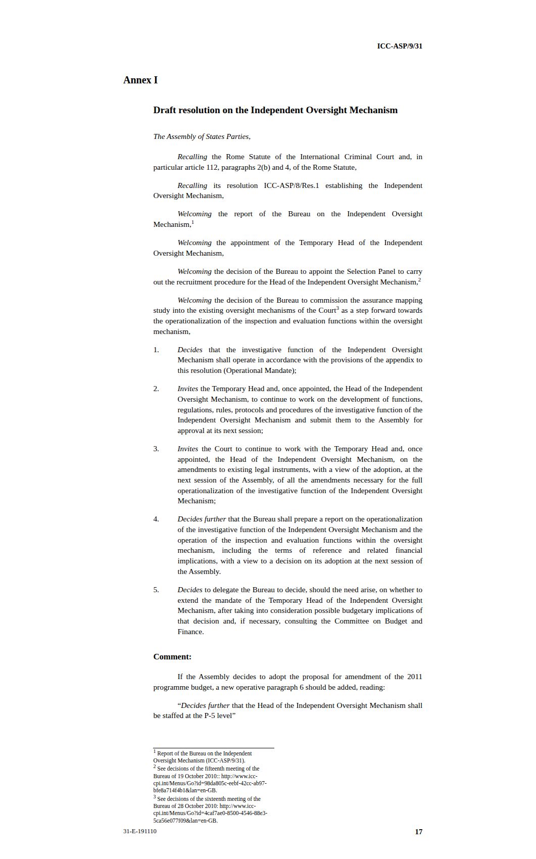ICC-ASP/9/31
Annex I
Draft resolution on the Independent Oversight Mechanism
The Assembly of States Parties,
Recalling the Rome Statute of the International Criminal Court and, in particular article 112, paragraphs 2(b) and 4, of the Rome Statute,
Recalling its resolution ICC-ASP/8/Res.1 establishing the Independent Oversight Mechanism,
Welcoming the report of the Bureau on the Independent Oversight Mechanism,1
Welcoming the appointment of the Temporary Head of the Independent Oversight Mechanism,
Welcoming the decision of the Bureau to appoint the Selection Panel to carry out the recruitment procedure for the Head of the Independent Oversight Mechanism,2
Welcoming the decision of the Bureau to commission the assurance mapping study into the existing oversight mechanisms of the Court3 as a step forward towards the operationalization of the inspection and evaluation functions within the oversight mechanism,
1.
Decides that the investigative function of the Independent Oversight Mechanism shall operate in accordance with the provisions of the appendix to this resolution (Operational Mandate);
2.
Invites the Temporary Head and, once appointed, the Head of the Independent Oversight Mechanism, to continue to work on the development of functions, regulations, rules, protocols and procedures of the investigative function of the Independent Oversight Mechanism and submit them to the Assembly for approval at its next session;
3.
Invites the Court to continue to work with the Temporary Head and, once appointed, the Head of the Independent Oversight Mechanism, on the amendments to existing legal instruments, with a view of the adoption, at the next session of the Assembly, of all the amendments necessary for the full operationalization of the investigative function of the Independent Oversight Mechanism;
4.
Decides further that the Bureau shall prepare a report on the operationalization of the investigative function of the Independent Oversight Mechanism and the operation of the inspection and evaluation functions within the oversight mechanism, including the terms of reference and related financial implications, with a view to a decision on its adoption at the next session of the Assembly.
5.
Decides to delegate the Bureau to decide, should the need arise, on whether to extend the mandate of the Temporary Head of the Independent Oversight Mechanism, after taking into consideration possible budgetary implications of that decision and, if necessary, consulting the Committee on Budget and Finance.
Comment:
If the Assembly decides to adopt the proposal for amendment of the 2011 programme budget, a new operative paragraph 6 should be added, reading:
“Decides further that the Head of the Independent Oversight Mechanism shall be staffed at the P-5 level”
1 Report of the Bureau on the Independent Oversight Mechanism (ICC-ASP/9/31).
2 See decisions of the fifteenth meeting of the Bureau of 19 October 2010:: http://www.icc-cpi.int/Menus/Go?id=98da805c-eebf-42cc-ab97-bfe8a714f4b1&lan=en-GB.
3 See decisions of the sixteenth meeting of the Bureau of 28 October 2010: http://www.icc-cpi.int/Menus/Go?id=4caf7ae0-8500-4546-88e3-5ca56e077f09&lan=en-GB.
31-E-191110
17